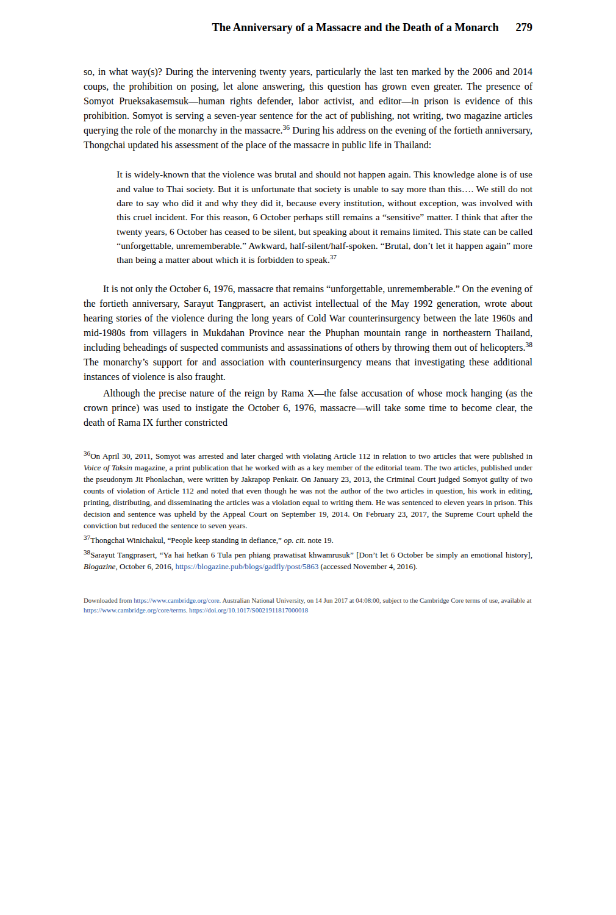The Anniversary of a Massacre and the Death of a Monarch279
so, in what way(s)? During the intervening twenty years, particularly the last ten marked by the 2006 and 2014 coups, the prohibition on posing, let alone answering, this question has grown even greater. The presence of Somyot Prueksakasemsuk—human rights defender, labor activist, and editor—in prison is evidence of this prohibition. Somyot is serving a seven-year sentence for the act of publishing, not writing, two magazine articles querying the role of the monarchy in the massacre.36 During his address on the evening of the fortieth anniversary, Thongchai updated his assessment of the place of the massacre in public life in Thailand:
It is widely-known that the violence was brutal and should not happen again. This knowledge alone is of use and value to Thai society. But it is unfortunate that society is unable to say more than this…. We still do not dare to say who did it and why they did it, because every institution, without exception, was involved with this cruel incident. For this reason, 6 October perhaps still remains a “sensitive” matter. I think that after the twenty years, 6 October has ceased to be silent, but speaking about it remains limited. This state can be called “unforgettable, unrememberable.” Awkward, half-silent/half-spoken. “Brutal, don’t let it happen again” more than being a matter about which it is forbidden to speak.37
It is not only the October 6, 1976, massacre that remains “unforgettable, unrememberable.” On the evening of the fortieth anniversary, Sarayut Tangprasert, an activist intellectual of the May 1992 generation, wrote about hearing stories of the violence during the long years of Cold War counterinsurgency between the late 1960s and mid-1980s from villagers in Mukdahan Province near the Phuphan mountain range in northeastern Thailand, including beheadings of suspected communists and assassinations of others by throwing them out of helicopters.38 The monarchy’s support for and association with counterinsurgency means that investigating these additional instances of violence is also fraught.
Although the precise nature of the reign by Rama X—the false accusation of whose mock hanging (as the crown prince) was used to instigate the October 6, 1976, massacre—will take some time to become clear, the death of Rama IX further constricted
36On April 30, 2011, Somyot was arrested and later charged with violating Article 112 in relation to two articles that were published in Voice of Taksin magazine, a print publication that he worked with as a key member of the editorial team. The two articles, published under the pseudonym Jit Phonlachan, were written by Jakrapop Penkair. On January 23, 2013, the Criminal Court judged Somyot guilty of two counts of violation of Article 112 and noted that even though he was not the author of the two articles in question, his work in editing, printing, distributing, and disseminating the articles was a violation equal to writing them. He was sentenced to eleven years in prison. This decision and sentence was upheld by the Appeal Court on September 19, 2014. On February 23, 2017, the Supreme Court upheld the conviction but reduced the sentence to seven years.
37Thongchai Winichakul, “People keep standing in defiance,” op. cit. note 19.
38Sarayut Tangprasert, “Ya hai hetkan 6 Tula pen phiang prawatisat khwamrusuk” [Don’t let 6 October be simply an emotional history], Blogazine, October 6, 2016, https://blogazine.pub/blogs/gadfly/post/5863 (accessed November 4, 2016).
Downloaded from https://www.cambridge.org/core. Australian National University, on 14 Jun 2017 at 04:08:00, subject to the Cambridge Core terms of use, available at https://www.cambridge.org/core/terms. https://doi.org/10.1017/S0021911817000018